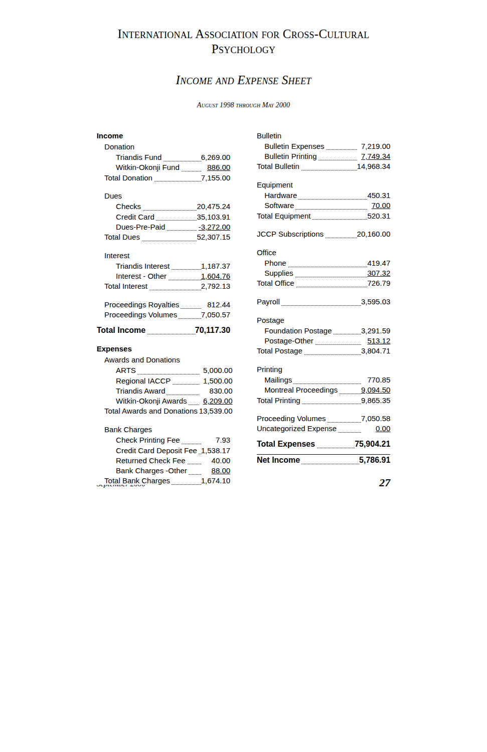International Association for Cross-Cultural
Psychology
Income and Expense Sheet
August 1998 through May 2000
Income
Donation
| Triandis Fund | 6,269.00 |
| Witkin-Okonji Fund | 886.00 |
| Total Donation | 7,155.00 |
Dues
| Checks | 20,475.24 |
| Credit Card | 35,103.91 |
| Dues-Pre-Paid | -3,272.00 |
| Total Dues | 52,307.15 |
Interest
| Triandis Interest | 1,187.37 |
| Interest - Other | 1,604.76 |
| Total Interest | 2,792.13 |
| Proceedings Royalties | 812.44 |
| Proceedings Volumes | 7,050.57 |
| Total Income | 70,117.30 |
Expenses
Awards and Donations
| ARTS | 5,000.00 |
| Regional IACCP | 1,500.00 |
| Triandis Award | 830.00 |
| Witkin-Okonji Awards | 6,209.00 |
| Total Awards and Donations | 13,539.00 |
Bank Charges
| Check Printing Fee | 7.93 |
| Credit Card Deposit Fee | 1,538.17 |
| Returned Check Fee | 40.00 |
| Bank Charges -Other | 88.00 |
| Total Bank Charges | 1,674.10 |
Bulletin
| Bulletin Expenses | 7,219.00 |
| Bulletin Printing | 7,749.34 |
| Total Bulletin | 14,968.34 |
Equipment
| Hardware | 450.31 |
| Software | 70.00 |
| Total Equipment | 520.31 |
| JCCP Subscriptions | 20,160.00 |
Office
| Phone | 419.47 |
| Supplies | 307.32 |
| Total Office | 726.79 |
| Payroll | 3,595.03 |
Postage
| Foundation Postage | 3,291.59 |
| Postage-Other | 513.12 |
| Total Postage | 3,804.71 |
Printing
| Mailings | 770.85 |
| Montreal Proceedings | 9,094.50 |
| Total Printing | 9,865.35 |
| Proceeding Volumes | 7,050.58 |
| Uncategorized Expense | 0.00 |
| Total Expenses | 75,904.21 |
| Net Income | 5,786.91 |
September 2000 27